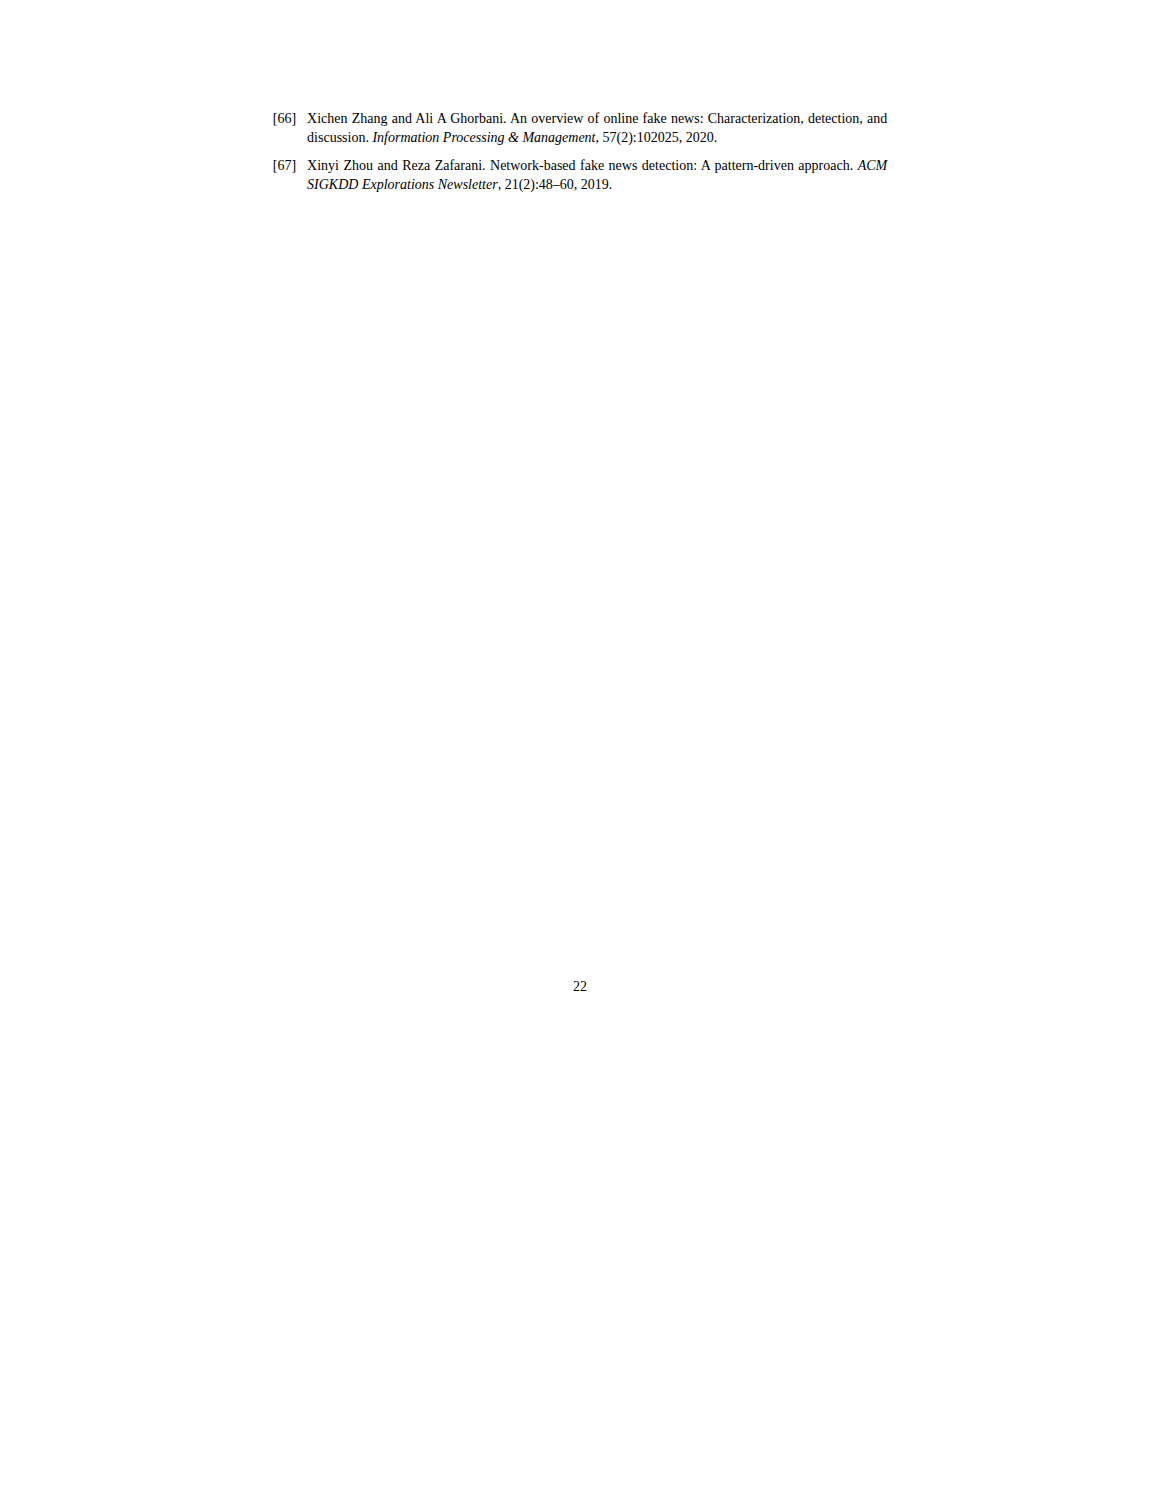[66] Xichen Zhang and Ali A Ghorbani. An overview of online fake news: Characterization, detection, and discussion. Information Processing & Management, 57(2):102025, 2020.
[67] Xinyi Zhou and Reza Zafarani. Network-based fake news detection: A pattern-driven approach. ACM SIGKDD Explorations Newsletter, 21(2):48–60, 2019.
22